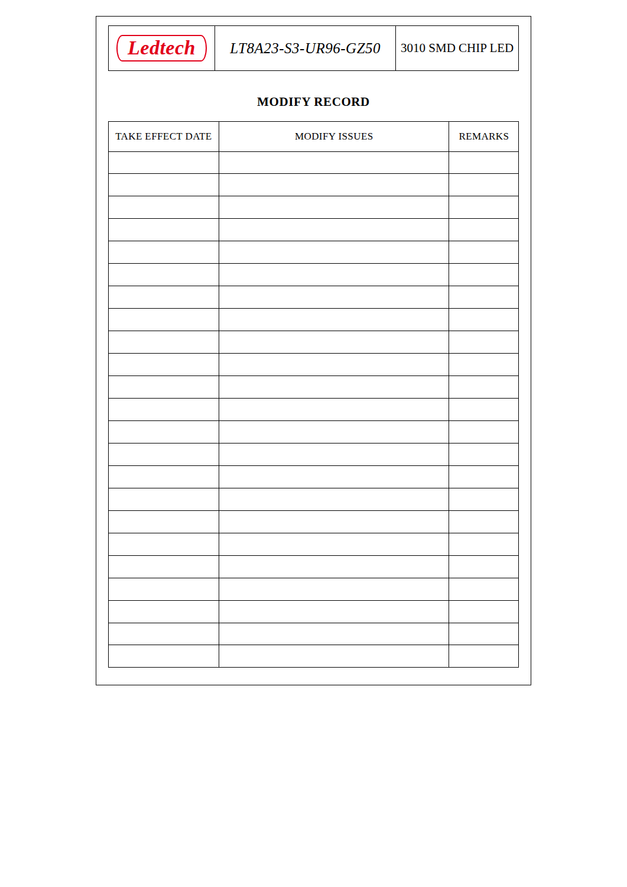| Ledtech | LT8A23-S3-UR96-GZ50 | 3010 SMD CHIP LED |
MODIFY RECORD
| TAKE EFFECT DATE | MODIFY ISSUES | REMARKS |
| --- | --- | --- |